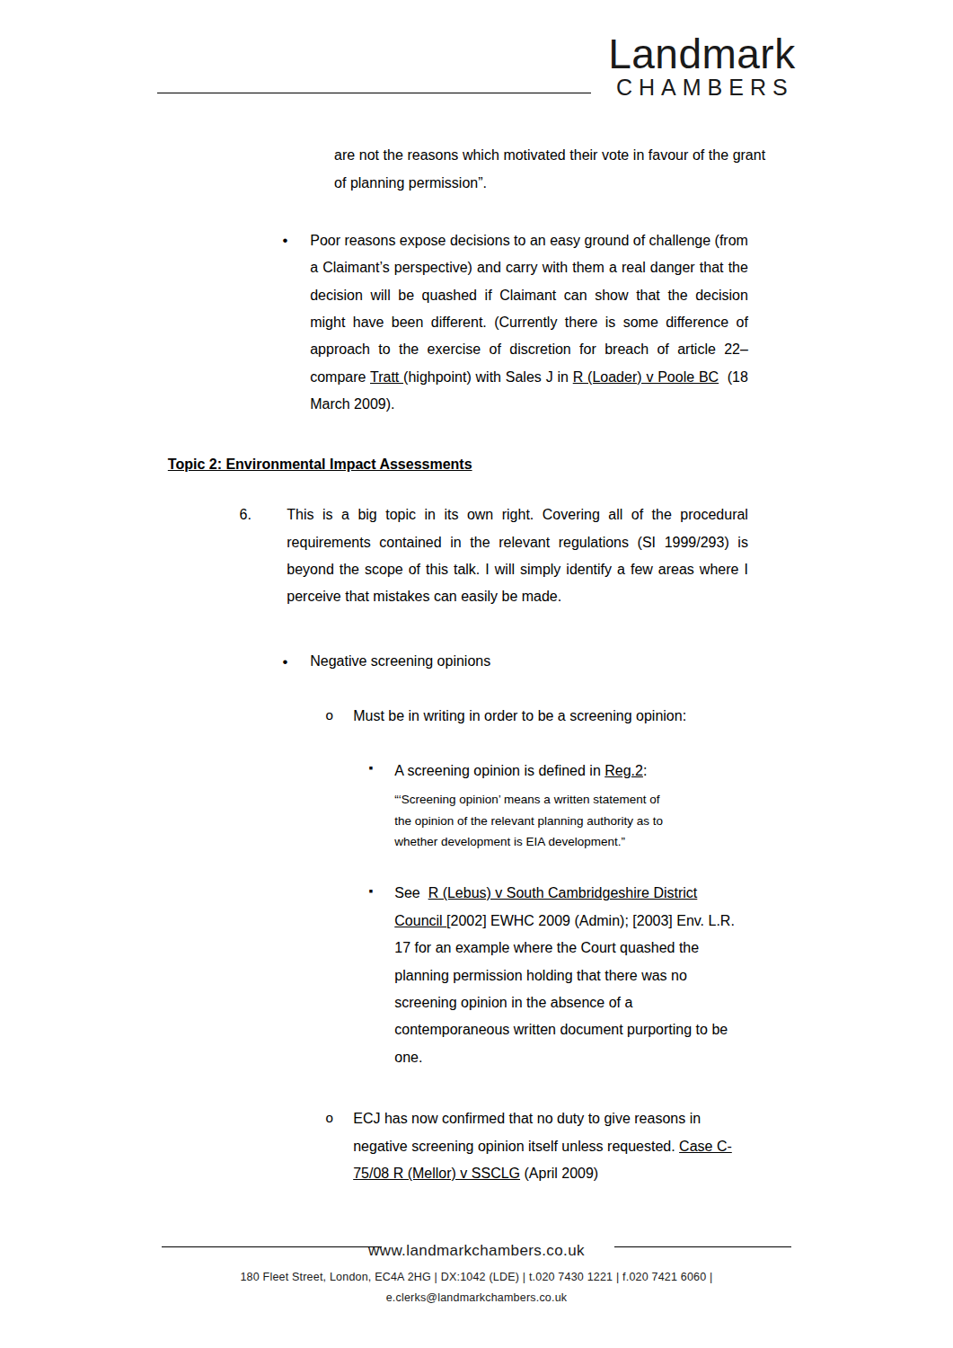Landmark CHAMBERS
are not the reasons which motivated their vote in favour of the grant of planning permission”.
Poor reasons expose decisions to an easy ground of challenge (from a Claimant’s perspective) and carry with them a real danger that the decision will be quashed if Claimant can show that the decision might have been different. (Currently there is some difference of approach to the exercise of discretion for breach of article 22– compare Tratt (highpoint) with Sales J in R (Loader) v Poole BC (18 March 2009).
Topic 2: Environmental Impact Assessments
6. This is a big topic in its own right. Covering all of the procedural requirements contained in the relevant regulations (SI 1999/293) is beyond the scope of this talk. I will simply identify a few areas where I perceive that mistakes can easily be made.
Negative screening opinions
Must be in writing in order to be a screening opinion:
A screening opinion is defined in Reg.2:
“‘Screening opinion’ means a written statement of the opinion of the relevant planning authority as to whether development is EIA development.”
See R (Lebus) v South Cambridgeshire District Council [2002] EWHC 2009 (Admin); [2003] Env. L.R. 17 for an example where the Court quashed the planning permission holding that there was no screening opinion in the absence of a contemporaneous written document purporting to be one.
ECJ has now confirmed that no duty to give reasons in negative screening opinion itself unless requested. Case C-75/08 R (Mellor) v SSCLG (April 2009)
www.landmarkchambers.co.uk
180 Fleet Street, London, EC4A 2HG | DX:1042 (LDE) | t.020 7430 1221 | f.020 7421 6060 | e.clerks@landmarkchambers.co.uk